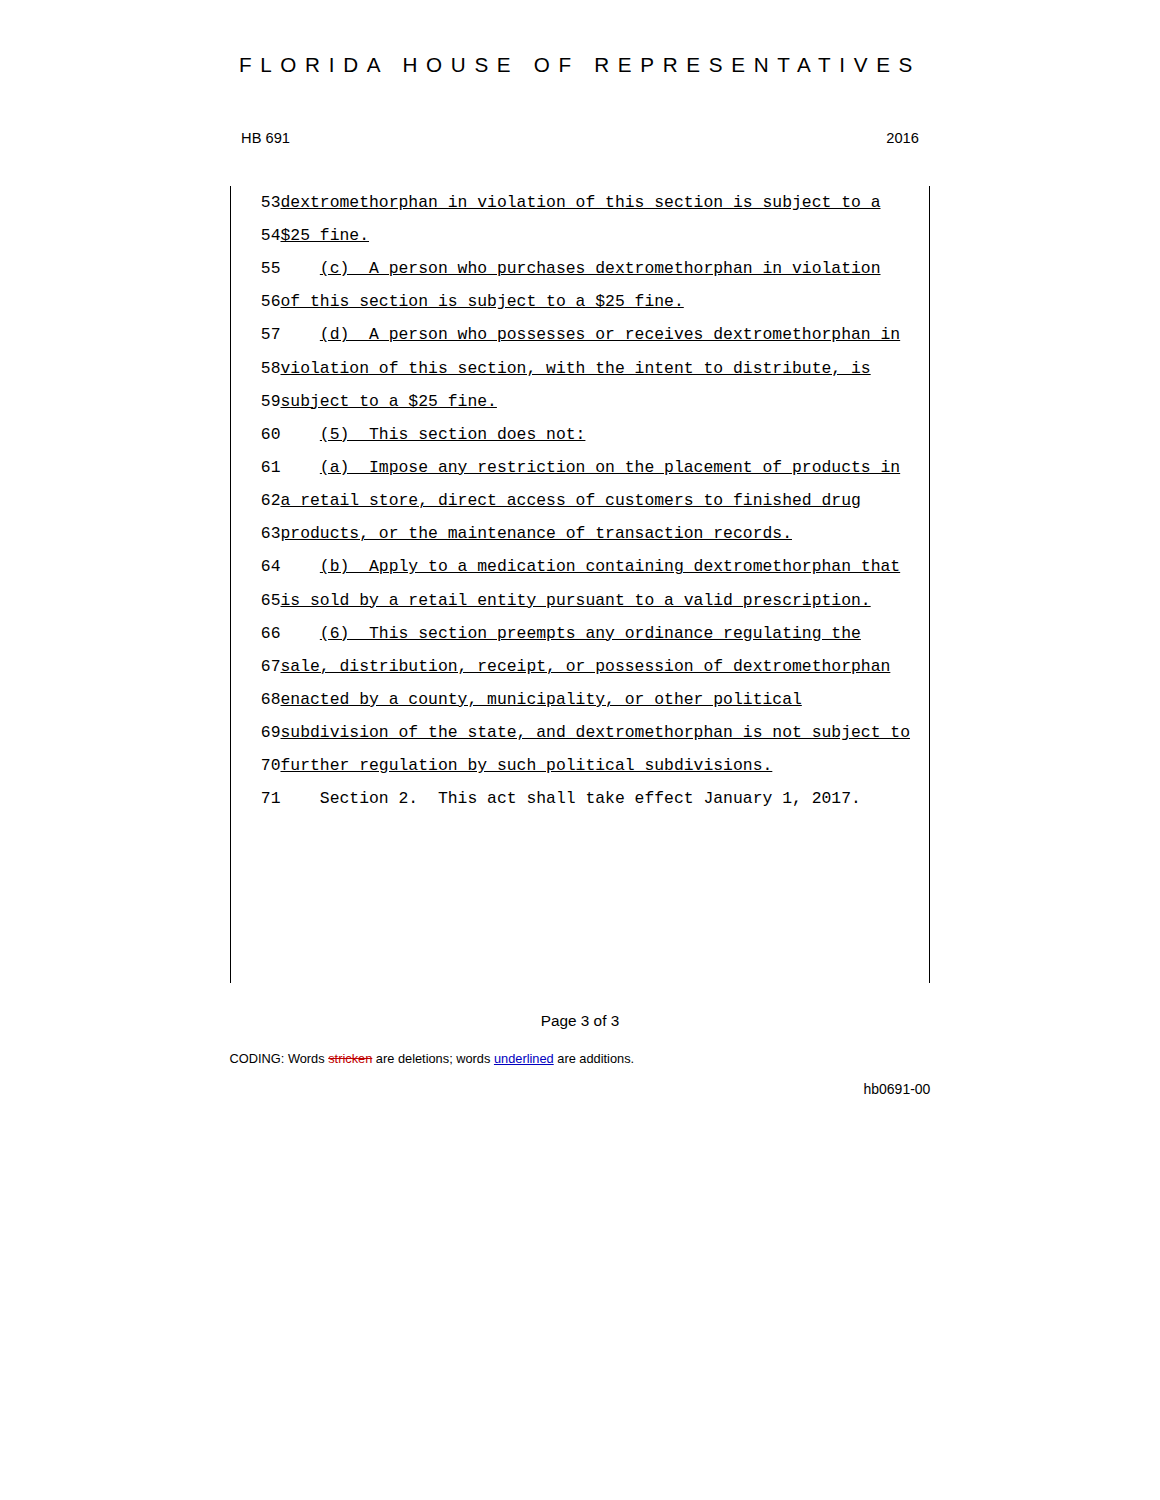FLORIDA HOUSE OF REPRESENTATIVES
HB 691 2016
| 53 | dextromethorphan in violation of this section is subject to a |
| 54 | $25 fine. |
| 55 | (c) A person who purchases dextromethorphan in violation |
| 56 | of this section is subject to a $25 fine. |
| 57 | (d) A person who possesses or receives dextromethorphan in |
| 58 | violation of this section, with the intent to distribute, is |
| 59 | subject to a $25 fine. |
| 60 | (5) This section does not: |
| 61 | (a) Impose any restriction on the placement of products in |
| 62 | a retail store, direct access of customers to finished drug |
| 63 | products, or the maintenance of transaction records. |
| 64 | (b) Apply to a medication containing dextromethorphan that |
| 65 | is sold by a retail entity pursuant to a valid prescription. |
| 66 | (6) This section preempts any ordinance regulating the |
| 67 | sale, distribution, receipt, or possession of dextromethorphan |
| 68 | enacted by a county, municipality, or other political |
| 69 | subdivision of the state, and dextromethorphan is not subject to |
| 70 | further regulation by such political subdivisions. |
| 71 | Section 2. This act shall take effect January 1, 2017. |
Page 3 of 3
CODING: Words stricken are deletions; words underlined are additions.
hb0691-00